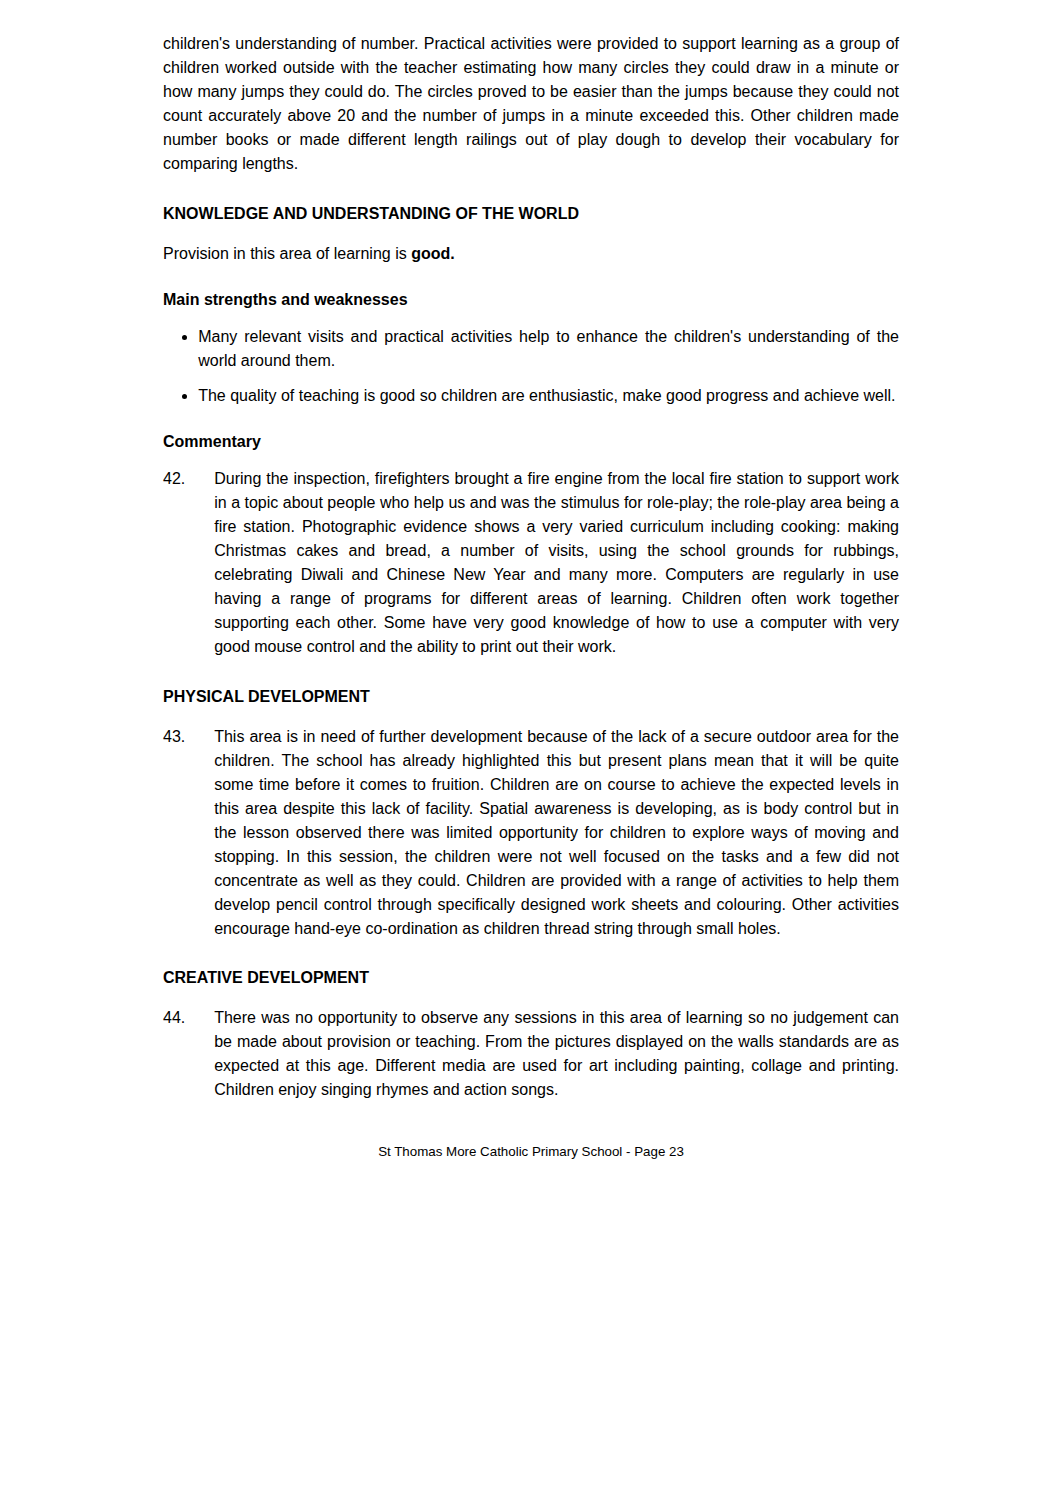children's understanding of number. Practical activities were provided to support learning as a group of children worked outside with the teacher estimating how many circles they could draw in a minute or how many jumps they could do. The circles proved to be easier than the jumps because they could not count accurately above 20 and the number of jumps in a minute exceeded this. Other children made number books or made different length railings out of play dough to develop their vocabulary for comparing lengths.
Knowledge and understanding of the world
Provision in this area of learning is good.
Main strengths and weaknesses
Many relevant visits and practical activities help to enhance the children's understanding of the world around them.
The quality of teaching is good so children are enthusiastic, make good progress and achieve well.
Commentary
42.
During the inspection, firefighters brought a fire engine from the local fire station to support work in a topic about people who help us and was the stimulus for role-play; the role-play area being a fire station. Photographic evidence shows a very varied curriculum including cooking: making Christmas cakes and bread, a number of visits, using the school grounds for rubbings, celebrating Diwali and Chinese New Year and many more. Computers are regularly in use having a range of programs for different areas of learning. Children often work together supporting each other. Some have very good knowledge of how to use a computer with very good mouse control and the ability to print out their work.
Physical development
43.
This area is in need of further development because of the lack of a secure outdoor area for the children. The school has already highlighted this but present plans mean that it will be quite some time before it comes to fruition. Children are on course to achieve the expected levels in this area despite this lack of facility. Spatial awareness is developing, as is body control but in the lesson observed there was limited opportunity for children to explore ways of moving and stopping. In this session, the children were not well focused on the tasks and a few did not concentrate as well as they could. Children are provided with a range of activities to help them develop pencil control through specifically designed work sheets and colouring. Other activities encourage hand-eye co-ordination as children thread string through small holes.
Creative development
44.
There was no opportunity to observe any sessions in this area of learning so no judgement can be made about provision or teaching. From the pictures displayed on the walls standards are as expected at this age. Different media are used for art including painting, collage and printing. Children enjoy singing rhymes and action songs.
St Thomas More Catholic Primary School - Page 23